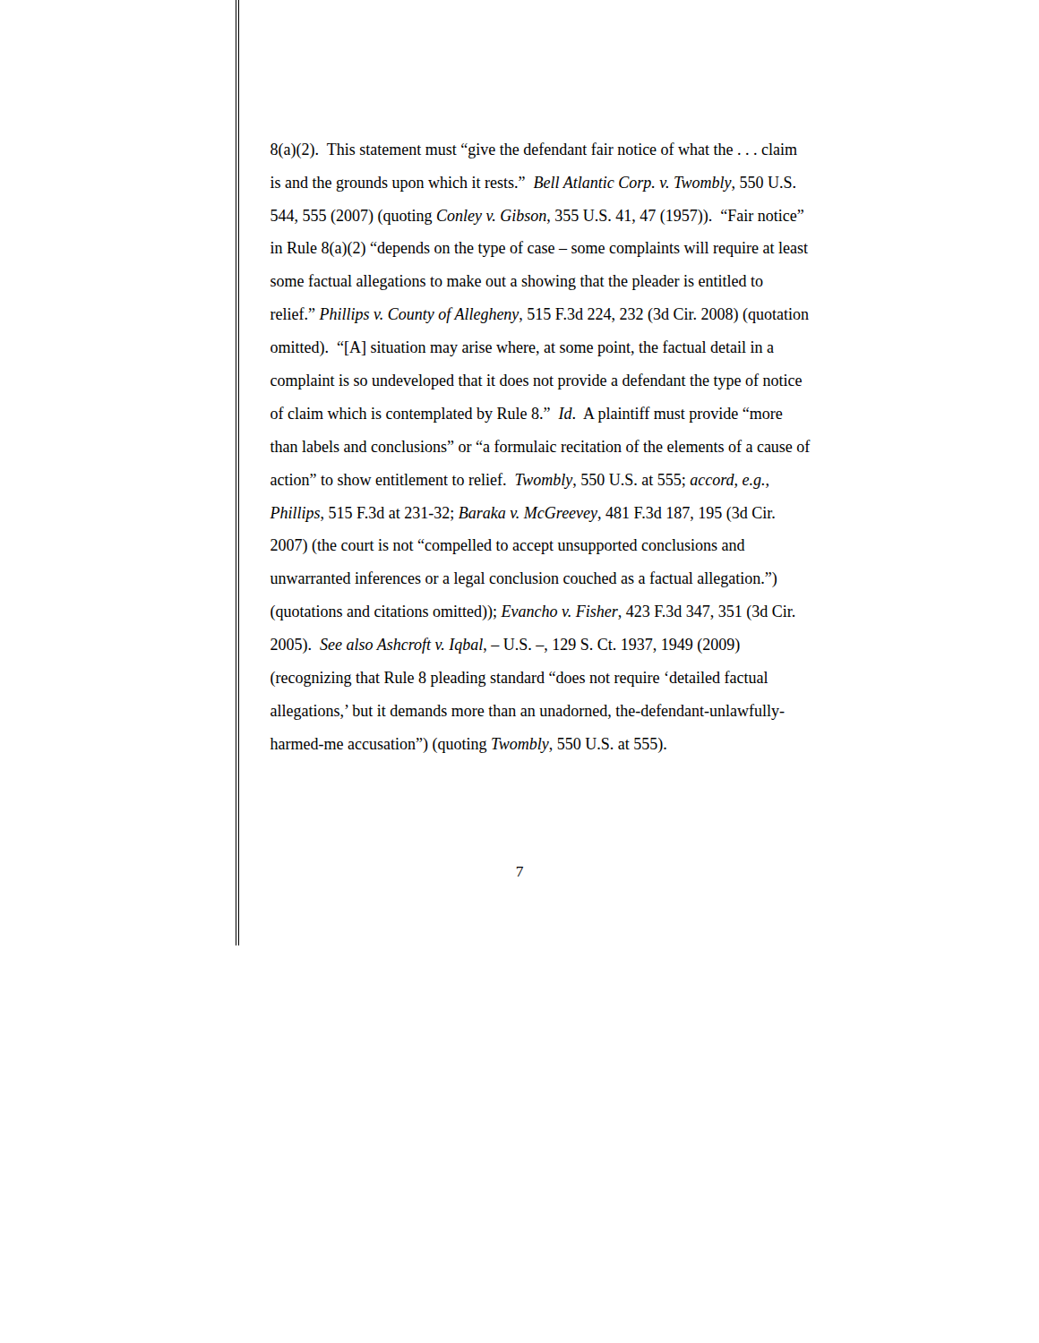8(a)(2). This statement must “give the defendant fair notice of what the . . . claim is and the grounds upon which it rests.” Bell Atlantic Corp. v. Twombly, 550 U.S. 544, 555 (2007) (quoting Conley v. Gibson, 355 U.S. 41, 47 (1957)). “Fair notice” in Rule 8(a)(2) “depends on the type of case – some complaints will require at least some factual allegations to make out a showing that the pleader is entitled to relief.” Phillips v. County of Allegheny, 515 F.3d 224, 232 (3d Cir. 2008) (quotation omitted). “[A] situation may arise where, at some point, the factual detail in a complaint is so undeveloped that it does not provide a defendant the type of notice of claim which is contemplated by Rule 8.” Id. A plaintiff must provide “more than labels and conclusions” or “a formulaic recitation of the elements of a cause of action” to show entitlement to relief. Twombly, 550 U.S. at 555; accord, e.g., Phillips, 515 F.3d at 231-32; Baraka v. McGreevey, 481 F.3d 187, 195 (3d Cir. 2007) (the court is not “compelled to accept unsupported conclusions and unwarranted inferences or a legal conclusion couched as a factual allegation.”) (quotations and citations omitted)); Evancho v. Fisher, 423 F.3d 347, 351 (3d Cir. 2005). See also Ashcroft v. Iqbal, – U.S. –, 129 S. Ct. 1937, 1949 (2009) (recognizing that Rule 8 pleading standard “does not require ‘detailed factual allegations,’ but it demands more than an unadorned, the-defendant-unlawfully-harmed-me accusation”) (quoting Twombly, 550 U.S. at 555).
7